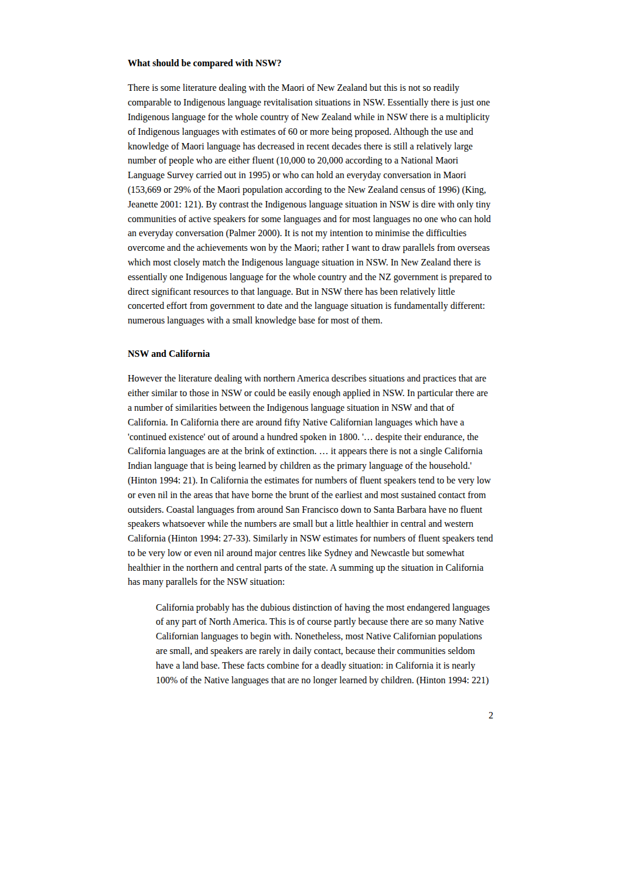What should be compared with NSW?
There is some literature dealing with the Maori of New Zealand but this is not so readily comparable to Indigenous language revitalisation situations in NSW. Essentially there is just one Indigenous language for the whole country of New Zealand while in NSW there is a multiplicity of Indigenous languages with estimates of 60 or more being proposed. Although the use and knowledge of Maori language has decreased in recent decades there is still a relatively large number of people who are either fluent (10,000 to 20,000 according to a National Maori Language Survey carried out in 1995) or who can hold an everyday conversation in Maori (153,669 or 29% of the Maori population according to the New Zealand census of 1996) (King, Jeanette 2001: 121). By contrast the Indigenous language situation in NSW is dire with only tiny communities of active speakers for some languages and for most languages no one who can hold an everyday conversation (Palmer 2000). It is not my intention to minimise the difficulties overcome and the achievements won by the Maori; rather I want to draw parallels from overseas which most closely match the Indigenous language situation in NSW. In New Zealand there is essentially one Indigenous language for the whole country and the NZ government is prepared to direct significant resources to that language. But in NSW there has been relatively little concerted effort from government to date and the language situation is fundamentally different: numerous languages with a small knowledge base for most of them.
NSW and California
However the literature dealing with northern America describes situations and practices that are either similar to those in NSW or could be easily enough applied in NSW. In particular there are a number of similarities between the Indigenous language situation in NSW and that of California. In California there are around fifty Native Californian languages which have a 'continued existence' out of around a hundred spoken in 1800. '… despite their endurance, the California languages are at the brink of extinction. … it appears there is not a single California Indian language that is being learned by children as the primary language of the household.' (Hinton 1994: 21). In California the estimates for numbers of fluent speakers tend to be very low or even nil in the areas that have borne the brunt of the earliest and most sustained contact from outsiders. Coastal languages from around San Francisco down to Santa Barbara have no fluent speakers whatsoever while the numbers are small but a little healthier in central and western California (Hinton 1994: 27-33). Similarly in NSW estimates for numbers of fluent speakers tend to be very low or even nil around major centres like Sydney and Newcastle but somewhat healthier in the northern and central parts of the state. A summing up the situation in California has many parallels for the NSW situation:
California probably has the dubious distinction of having the most endangered languages of any part of North America. This is of course partly because there are so many Native Californian languages to begin with. Nonetheless, most Native Californian populations are small, and speakers are rarely in daily contact, because their communities seldom have a land base. These facts combine for a deadly situation: in California it is nearly 100% of the Native languages that are no longer learned by children. (Hinton 1994: 221)
2